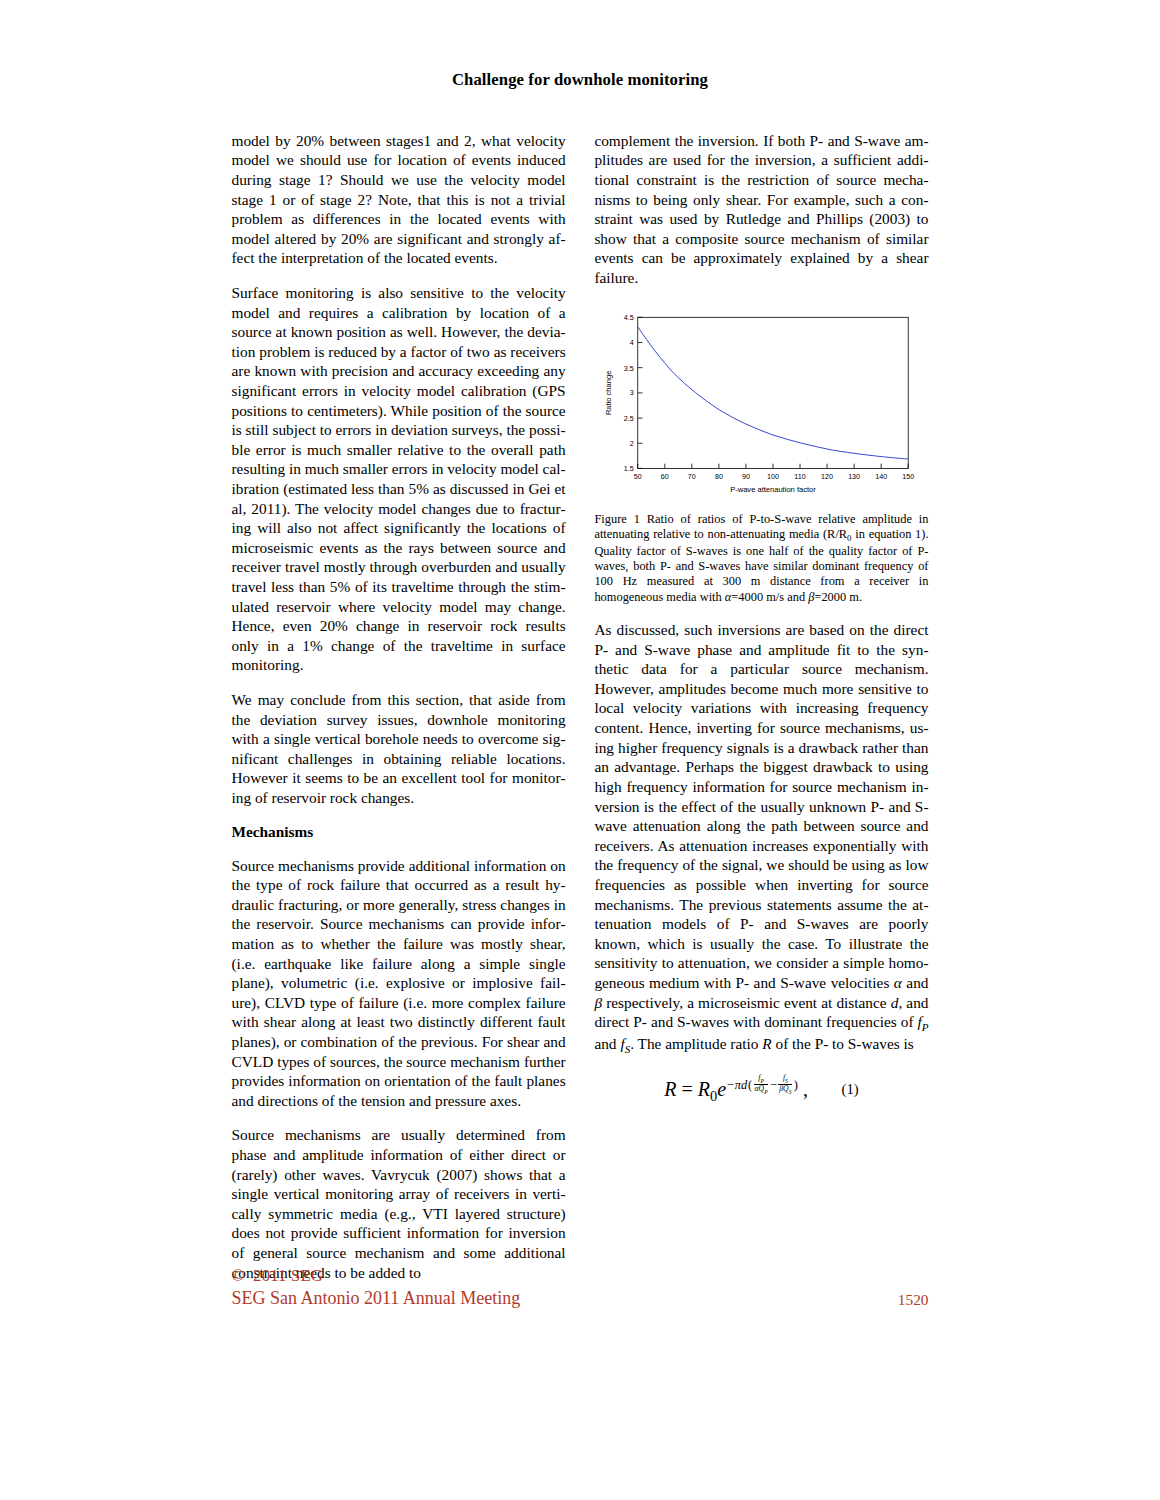Challenge for downhole monitoring
model by 20% between stages1 and 2, what velocity model we should use for location of events induced during stage 1? Should we use the velocity model stage 1 or of stage 2? Note, that this is not a trivial problem as differences in the located events with model altered by 20% are significant and strongly affect the interpretation of the located events.
Surface monitoring is also sensitive to the velocity model and requires a calibration by location of a source at known position as well. However, the deviation problem is reduced by a factor of two as receivers are known with precision and accuracy exceeding any significant errors in velocity model calibration (GPS positions to centimeters). While position of the source is still subject to errors in deviation surveys, the possible error is much smaller relative to the overall path resulting in much smaller errors in velocity model calibration (estimated less than 5% as discussed in Gei et al, 2011). The velocity model changes due to fracturing will also not affect significantly the locations of microseismic events as the rays between source and receiver travel mostly through overburden and usually travel less than 5% of its traveltime through the stimulated reservoir where velocity model may change. Hence, even 20% change in reservoir rock results only in a 1% change of the traveltime in surface monitoring.
We may conclude from this section, that aside from the deviation survey issues, downhole monitoring with a single vertical borehole needs to overcome significant challenges in obtaining reliable locations. However it seems to be an excellent tool for monitoring of reservoir rock changes.
Mechanisms
Source mechanisms provide additional information on the type of rock failure that occurred as a result hydraulic fracturing, or more generally, stress changes in the reservoir. Source mechanisms can provide information as to whether the failure was mostly shear, (i.e. earthquake like failure along a simple single plane), volumetric (i.e. explosive or implosive failure), CLVD type of failure (i.e. more complex failure with shear along at least two distinctly different fault planes), or combination of the previous. For shear and CVLD types of sources, the source mechanism further provides information on orientation of the fault planes and directions of the tension and pressure axes.
Source mechanisms are usually determined from phase and amplitude information of either direct or (rarely) other waves. Vavrycuk (2007) shows that a single vertical monitoring array of receivers in vertically symmetric media (e.g., VTI layered structure) does not provide sufficient information for inversion of general source mechanism and some additional constraint needs to be added to
complement the inversion. If both P- and S-wave amplitudes are used for the inversion, a sufficient additional constraint is the restriction of source mechanisms to being only shear. For example, such a constraint was used by Rutledge and Phillips (2003) to show that a composite source mechanism of similar events can be approximately explained by a shear failure.
4.5 4 3.5 3 2.5 2 1.5 50 60 70 80 90 100 110 120 130 140 150 P-wave attenaution factor Ratio change
Figure 1 Ratio of ratios of P-to-S-wave relative amplitude in attenuating relative to non-attenuating media (R/R0 in equation 1). Quality factor of S-waves is one half of the quality factor of P-waves, both P- and S-waves have similar dominant frequency of 100 Hz measured at 300 m distance from a receiver in homogeneous media with α=4000 m/s and β=2000 m.
As discussed, such inversions are based on the direct P- and S-wave phase and amplitude fit to the synthetic data for a particular source mechanism. However, amplitudes become much more sensitive to local velocity variations with increasing frequency content. Hence, inverting for source mechanisms, using higher frequency signals is a drawback rather than an advantage. Perhaps the biggest drawback to using high frequency information for source mechanism inversion is the effect of the usually unknown P- and S-wave attenuation along the path between source and receivers. As attenuation increases exponentially with the frequency of the signal, we should be using as low frequencies as possible when inverting for source mechanisms. The previous statements assume the attenuation models of P- and S-waves are poorly known, which is usually the case. To illustrate the sensitivity to attenuation, we consider a simple homogeneous medium with P- and S-wave velocities α and β respectively, a microseismic event at distance d, and direct P- and S-waves with dominant frequencies of fP and fS. The amplitude ratio R of the P- to S-waves is
R = R0e−πd(fP αQP−fS βQS) ,
(1)
© 2011 SEG
SEG San Antonio 2011 Annual Meeting
1520